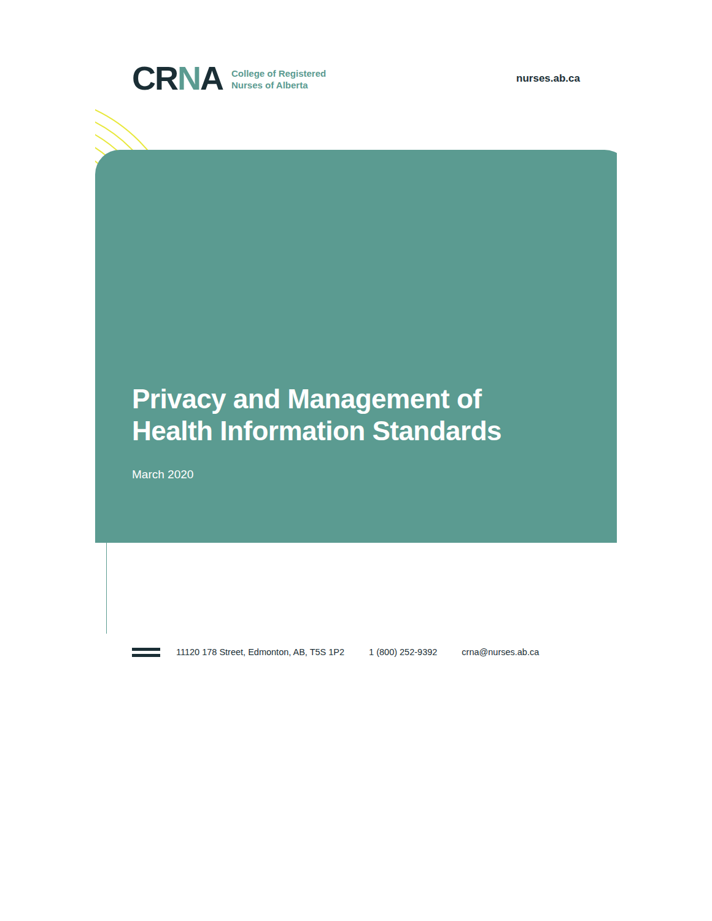CRNA
College of Registered
Nurses of Alberta
nurses.ab.ca
Privacy and Management of Health Information Standards
March 2020
11120 178 Street, Edmonton, AB, T5S 1P2 1 (800) 252-9392 crna@nurses.ab.ca